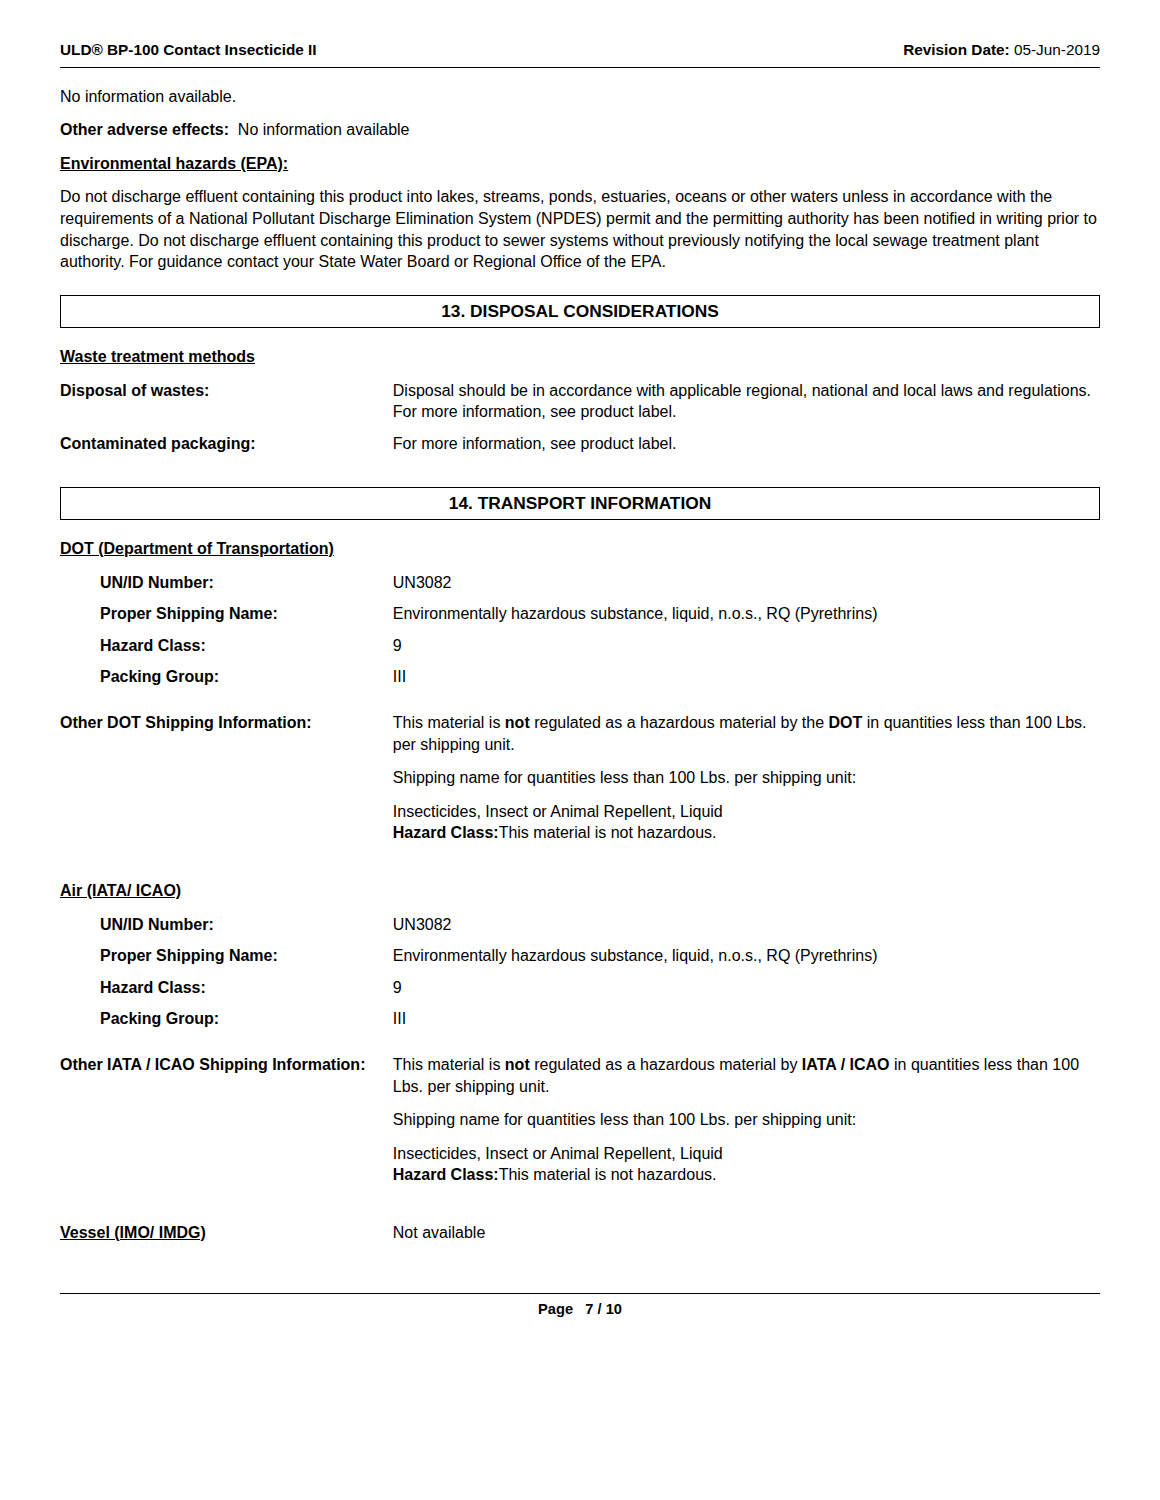ULD® BP-100 Contact Insecticide II Revision Date: 05-Jun-2019
No information available.
Other adverse effects: No information available
Environmental hazards (EPA):
Do not discharge effluent containing this product into lakes, streams, ponds, estuaries, oceans or other waters unless in accordance with the requirements of a National Pollutant Discharge Elimination System (NPDES) permit and the permitting authority has been notified in writing prior to discharge. Do not discharge effluent containing this product to sewer systems without previously notifying the local sewage treatment plant authority. For guidance contact your State Water Board or Regional Office of the EPA.
13. DISPOSAL CONSIDERATIONS
Waste treatment methods
| Disposal of wastes: | Disposal should be in accordance with applicable regional, national and local laws and regulations. For more information, see product label. |
| Contaminated packaging: | For more information, see product label. |
14. TRANSPORT INFORMATION
DOT (Department of Transportation)
| UN/ID Number: | UN3082 |
| Proper Shipping Name: | Environmentally hazardous substance, liquid, n.o.s., RQ (Pyrethrins) |
| Hazard Class: | 9 |
| Packing Group: | III |
| Other DOT Shipping Information: | This material is not regulated as a hazardous material by the DOT in quantities less than 100 Lbs. per shipping unit. Shipping name for quantities less than 100 Lbs. per shipping unit: Insecticides, Insect or Animal Repellent, Liquid Hazard Class: This material is not hazardous. |
Air (IATA/ ICAO)
| UN/ID Number: | UN3082 |
| Proper Shipping Name: | Environmentally hazardous substance, liquid, n.o.s., RQ (Pyrethrins) |
| Hazard Class: | 9 |
| Packing Group: | III |
| Other IATA / ICAO Shipping Information: | This material is not regulated as a hazardous material by IATA / ICAO in quantities less than 100 Lbs. per shipping unit. Shipping name for quantities less than 100 Lbs. per shipping unit: Insecticides, Insect or Animal Repellent, Liquid Hazard Class: This material is not hazardous. |
| Vessel (IMO/ IMDG) | Not available |
Page 7 / 10